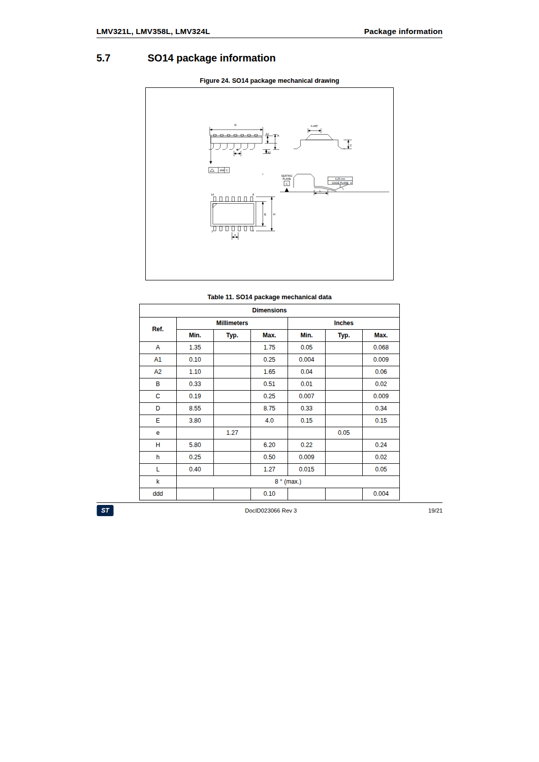LMV321L, LMV358L, LMV324L
Package information
5.7 SO14 package information
Figure 24. SO14 package mechanical drawing
D A2 A A1 B ddd C h x45° C SEATING PLANE C 0,25 mm GAGE PLANE k L 14 8 1 7 E H e
Table 11. SO14 package mechanical data
| Dimensions |
| Ref. | Millimeters | Inches |
| Min. | Typ. | Max. | Min. | Typ. | Max. |
| A | 1.35 | | 1.75 | 0.05 | | 0.068 |
| A1 | 0.10 | | 0.25 | 0.004 | | 0.009 |
| A2 | 1.10 | | 1.65 | 0.04 | | 0.06 |
| B | 0.33 | | 0.51 | 0.01 | | 0.02 |
| C | 0.19 | | 0.25 | 0.007 | | 0.009 |
| D | 8.55 | | 8.75 | 0.33 | | 0.34 |
| E | 3.80 | | 4.0 | 0.15 | | 0.15 |
| e | | 1.27 | | | 0.05 | |
| H | 5.80 | | 6.20 | 0.22 | | 0.24 |
| h | 0.25 | | 0.50 | 0.009 | | 0.02 |
| L | 0.40 | | 1.27 | 0.015 | | 0.05 |
| k | 8 ° (max.) |
| ddd | | | 0.10 | | | 0.004 |
ST
DocID023066 Rev 3
19/21